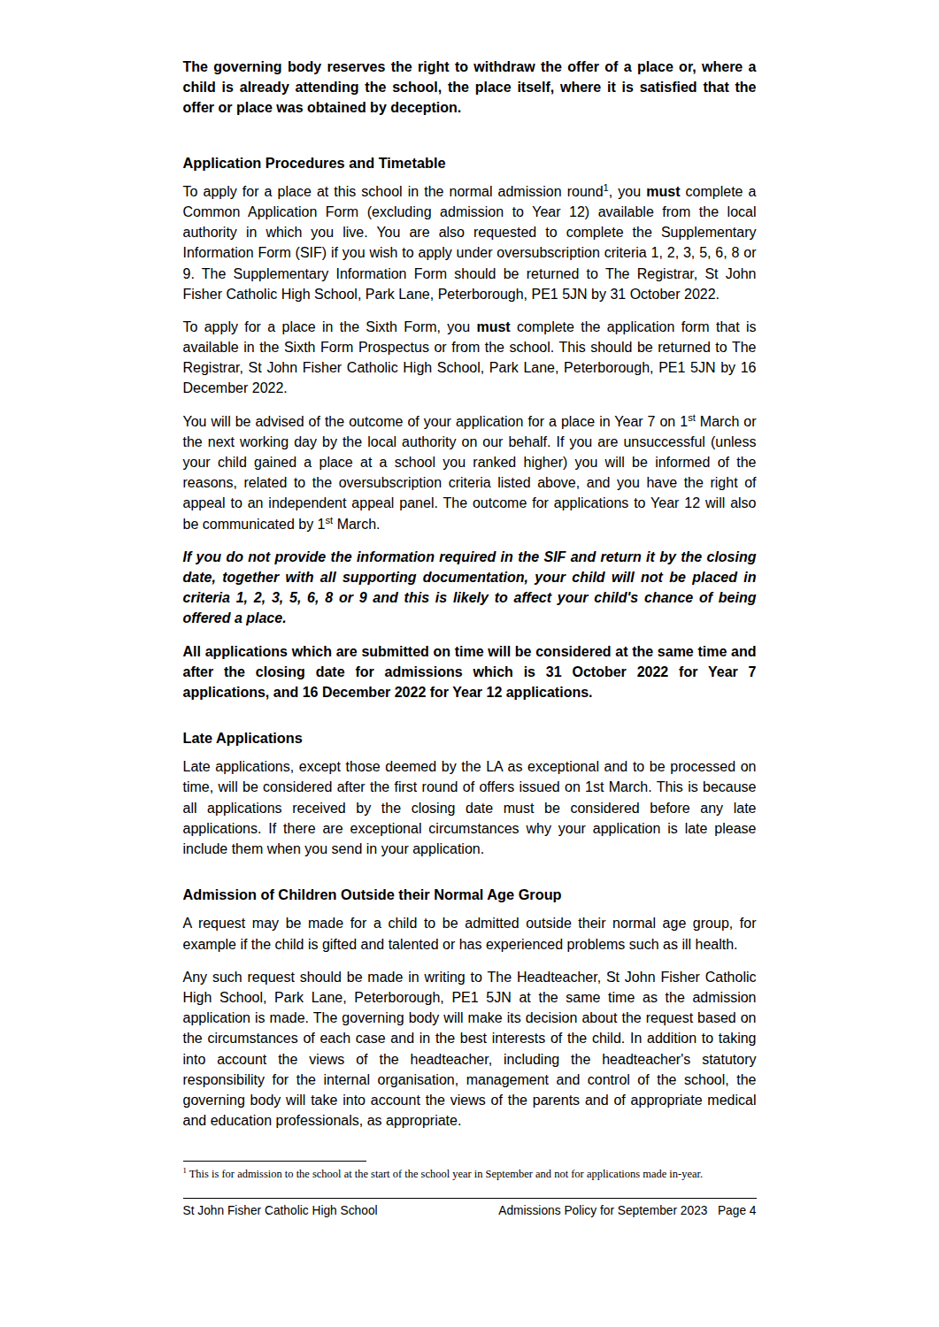The governing body reserves the right to withdraw the offer of a place or, where a child is already attending the school, the place itself, where it is satisfied that the offer or place was obtained by deception.
Application Procedures and Timetable
To apply for a place at this school in the normal admission round1, you must complete a Common Application Form (excluding admission to Year 12) available from the local authority in which you live. You are also requested to complete the Supplementary Information Form (SIF) if you wish to apply under oversubscription criteria 1, 2, 3, 5, 6, 8 or 9. The Supplementary Information Form should be returned to The Registrar, St John Fisher Catholic High School, Park Lane, Peterborough, PE1 5JN by 31 October 2022.
To apply for a place in the Sixth Form, you must complete the application form that is available in the Sixth Form Prospectus or from the school. This should be returned to The Registrar, St John Fisher Catholic High School, Park Lane, Peterborough, PE1 5JN by 16 December 2022.
You will be advised of the outcome of your application for a place in Year 7 on 1st March or the next working day by the local authority on our behalf. If you are unsuccessful (unless your child gained a place at a school you ranked higher) you will be informed of the reasons, related to the oversubscription criteria listed above, and you have the right of appeal to an independent appeal panel. The outcome for applications to Year 12 will also be communicated by 1st March.
If you do not provide the information required in the SIF and return it by the closing date, together with all supporting documentation, your child will not be placed in criteria 1, 2, 3, 5, 6, 8 or 9 and this is likely to affect your child's chance of being offered a place.
All applications which are submitted on time will be considered at the same time and after the closing date for admissions which is 31 October 2022 for Year 7 applications, and 16 December 2022 for Year 12 applications.
Late Applications
Late applications, except those deemed by the LA as exceptional and to be processed on time, will be considered after the first round of offers issued on 1st March. This is because all applications received by the closing date must be considered before any late applications. If there are exceptional circumstances why your application is late please include them when you send in your application.
Admission of Children Outside their Normal Age Group
A request may be made for a child to be admitted outside their normal age group, for example if the child is gifted and talented or has experienced problems such as ill health.
Any such request should be made in writing to The Headteacher, St John Fisher Catholic High School, Park Lane, Peterborough, PE1 5JN at the same time as the admission application is made. The governing body will make its decision about the request based on the circumstances of each case and in the best interests of the child. In addition to taking into account the views of the headteacher, including the headteacher's statutory responsibility for the internal organisation, management and control of the school, the governing body will take into account the views of the parents and of appropriate medical and education professionals, as appropriate.
1 This is for admission to the school at the start of the school year in September and not for applications made in-year.
St John Fisher Catholic High School Admissions Policy for September 2023 Page 4